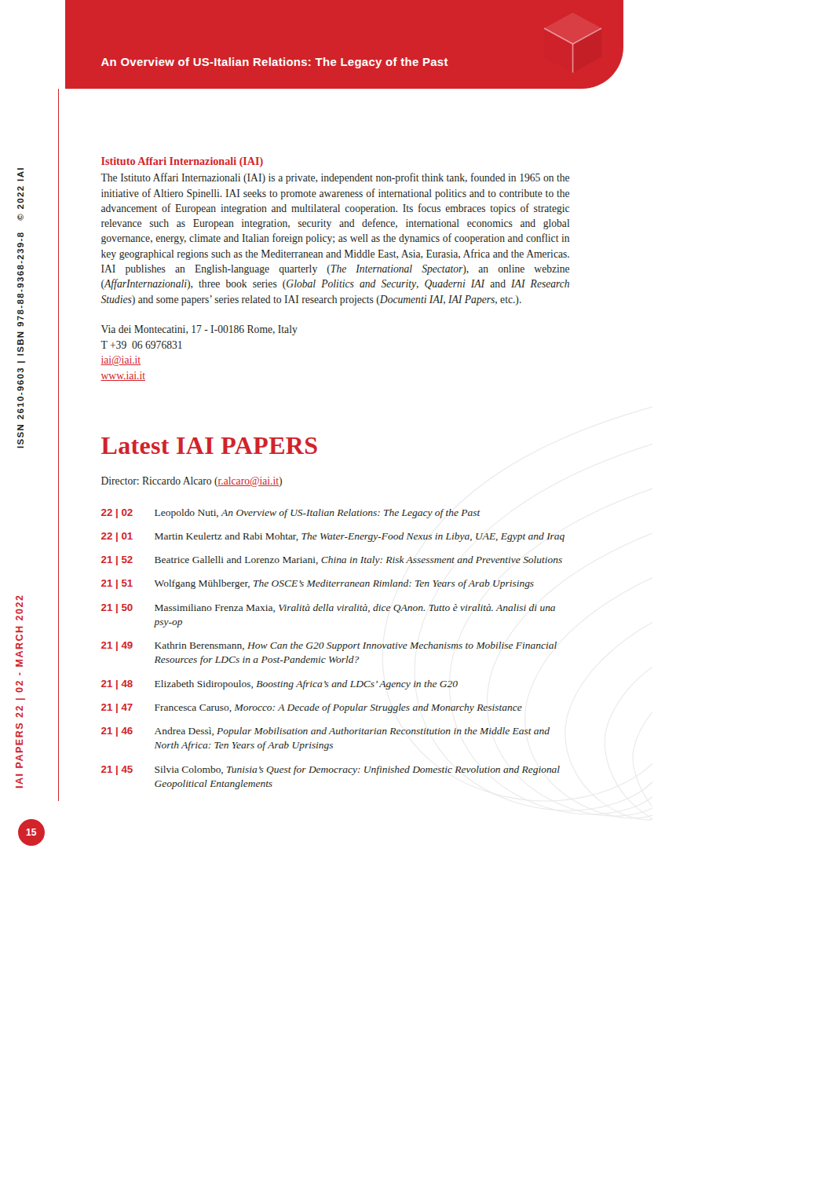An Overview of US-Italian Relations: The Legacy of the Past
ISSN 2610-9603 | ISBN 978-88-9368-239-8 © 2022 IAI
IAI PAPERS 22 | 02 - MARCH 2022
15
Istituto Affari Internazionali (IAI)
The Istituto Affari Internazionali (IAI) is a private, independent non-profit think tank, founded in 1965 on the initiative of Altiero Spinelli. IAI seeks to promote awareness of international politics and to contribute to the advancement of European integration and multilateral cooperation. Its focus embraces topics of strategic relevance such as European integration, security and defence, international economics and global governance, energy, climate and Italian foreign policy; as well as the dynamics of cooperation and conflict in key geographical regions such as the Mediterranean and Middle East, Asia, Eurasia, Africa and the Americas. IAI publishes an English-language quarterly (The International Spectator), an online webzine (AffarInternazionali), three book series (Global Politics and Security, Quaderni IAI and IAI Research Studies) and some papers’ series related to IAI research projects (Documenti IAI, IAI Papers, etc.).
Via dei Montecatini, 17 - I-00186 Rome, Italy
T +39 06 6976831
iai@iai.it
www.iai.it
Latest IAI PAPERS
Director: Riccardo Alcaro (r.alcaro@iai.it)
| 22 / 02 | Leopoldo Nuti, An Overview of US-Italian Relations: The Legacy of the Past |
| 22 / 01 | Martin Keulertz and Rabi Mohtar, The Water-Energy-Food Nexus in Libya, UAE, Egypt and Iraq |
| 21 / 52 | Beatrice Gallelli and Lorenzo Mariani, China in Italy: Risk Assessment and Preventive Solutions |
| 21 / 51 | Wolfgang Mühlberger, The OSCE’s Mediterranean Rimland: Ten Years of Arab Uprisings |
| 21 / 50 | Massimiliano Frenza Maxia, Viralità della viralità, dice QAnon. Tutto è viralità. Analisi di una psy-op |
| 21 / 49 | Kathrin Berensmann, How Can the G20 Support Innovative Mechanisms to Mobilise Financial Resources for LDCs in a Post-Pandemic World? |
| 21 / 48 | Elizabeth Sidiropoulos, Boosting Africa’s and LDCs’ Agency in the G20 |
| 21 / 47 | Francesca Caruso, Morocco: A Decade of Popular Struggles and Monarchy Resistance |
| 21 / 46 | Andrea Dessì, Popular Mobilisation and Authoritarian Reconstitution in the Middle East and North Africa: Ten Years of Arab Uprisings |
| 21 / 45 | Silvia Colombo, Tunisia’s Quest for Democracy: Unfinished Domestic Revolution and Regional Geopolitical Entanglements |